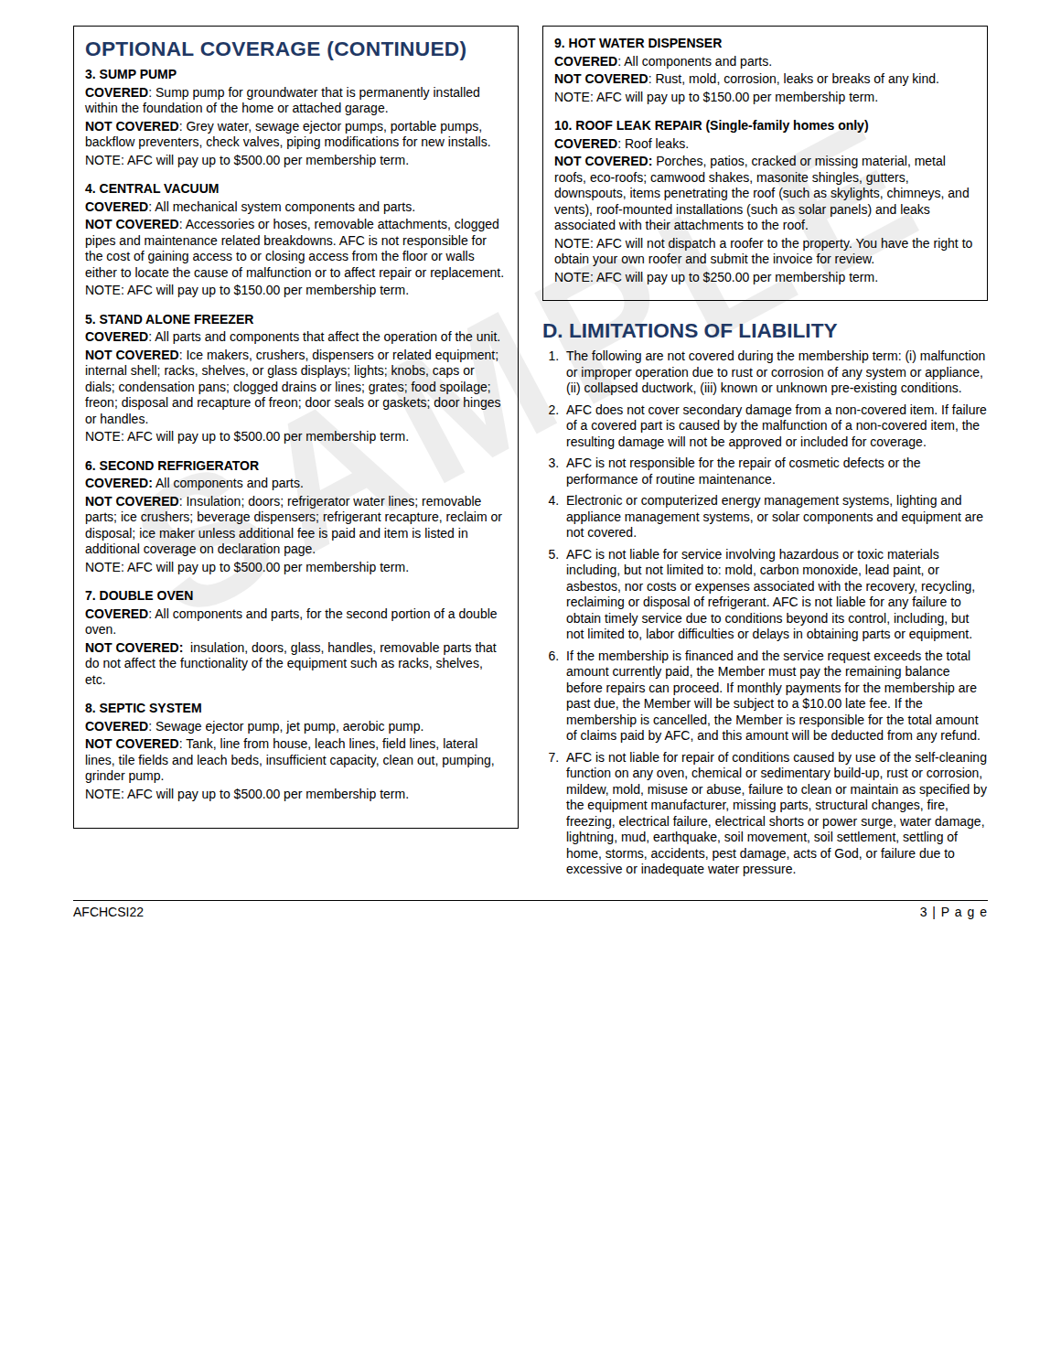SAMPLE
Optional Coverage (continued)
3. SUMP PUMP
COVERED: Sump pump for groundwater that is permanently installed within the foundation of the home or attached garage.
NOT COVERED: Grey water, sewage ejector pumps, portable pumps, backflow preventers, check valves, piping modifications for new installs.
NOTE: AFC will pay up to $500.00 per membership term.
4. CENTRAL VACUUM
COVERED: All mechanical system components and parts.
NOT COVERED: Accessories or hoses, removable attachments, clogged pipes and maintenance related breakdowns. AFC is not responsible for the cost of gaining access to or closing access from the floor or walls either to locate the cause of malfunction or to affect repair or replacement.
NOTE: AFC will pay up to $150.00 per membership term.
5. STAND ALONE FREEZER
COVERED: All parts and components that affect the operation of the unit.
NOT COVERED: Ice makers, crushers, dispensers or related equipment; internal shell; racks, shelves, or glass displays; lights; knobs, caps or dials; condensation pans; clogged drains or lines; grates; food spoilage; freon; disposal and recapture of freon; door seals or gaskets; door hinges or handles.
NOTE: AFC will pay up to $500.00 per membership term.
6. SECOND REFRIGERATOR
COVERED: All components and parts.
NOT COVERED: Insulation; doors; refrigerator water lines; removable parts; ice crushers; beverage dispensers; refrigerant recapture, reclaim or disposal; ice maker unless additional fee is paid and item is listed in additional coverage on declaration page.
NOTE: AFC will pay up to $500.00 per membership term.
7. DOUBLE OVEN
COVERED: All components and parts, for the second portion of a double oven.
NOT COVERED: insulation, doors, glass, handles, removable parts that do not affect the functionality of the equipment such as racks, shelves, etc.
8. SEPTIC SYSTEM
COVERED: Sewage ejector pump, jet pump, aerobic pump.
NOT COVERED: Tank, line from house, leach lines, field lines, lateral lines, tile fields and leach beds, insufficient capacity, clean out, pumping, grinder pump.
NOTE: AFC will pay up to $500.00 per membership term.
9. HOT WATER DISPENSER
COVERED: All components and parts.
NOT COVERED: Rust, mold, corrosion, leaks or breaks of any kind.
NOTE: AFC will pay up to $150.00 per membership term.
10. ROOF LEAK REPAIR (Single-family homes only)
COVERED: Roof leaks.
NOT COVERED: Porches, patios, cracked or missing material, metal roofs, eco-roofs; camwood shakes, masonite shingles, gutters, downspouts, items penetrating the roof (such as skylights, chimneys, and vents), roof-mounted installations (such as solar panels) and leaks associated with their attachments to the roof.
NOTE: AFC will not dispatch a roofer to the property. You have the right to obtain your own roofer and submit the invoice for review.
NOTE: AFC will pay up to $250.00 per membership term.
D. Limitations of Liability
The following are not covered during the membership term: (i) malfunction or improper operation due to rust or corrosion of any system or appliance, (ii) collapsed ductwork, (iii) known or unknown pre-existing conditions.
AFC does not cover secondary damage from a non-covered item. If failure of a covered part is caused by the malfunction of a non-covered item, the resulting damage will not be approved or included for coverage.
AFC is not responsible for the repair of cosmetic defects or the performance of routine maintenance.
Electronic or computerized energy management systems, lighting and appliance management systems, or solar components and equipment are not covered.
AFC is not liable for service involving hazardous or toxic materials including, but not limited to: mold, carbon monoxide, lead paint, or asbestos, nor costs or expenses associated with the recovery, recycling, reclaiming or disposal of refrigerant. AFC is not liable for any failure to obtain timely service due to conditions beyond its control, including, but not limited to, labor difficulties or delays in obtaining parts or equipment.
If the membership is financed and the service request exceeds the total amount currently paid, the Member must pay the remaining balance before repairs can proceed. If monthly payments for the membership are past due, the Member will be subject to a $10.00 late fee. If the membership is cancelled, the Member is responsible for the total amount of claims paid by AFC, and this amount will be deducted from any refund.
AFC is not liable for repair of conditions caused by use of the self-cleaning function on any oven, chemical or sedimentary build-up, rust or corrosion, mildew, mold, misuse or abuse, failure to clean or maintain as specified by the equipment manufacturer, missing parts, structural changes, fire, freezing, electrical failure, electrical shorts or power surge, water damage, lightning, mud, earthquake, soil movement, soil settlement, settling of home, storms, accidents, pest damage, acts of God, or failure due to excessive or inadequate water pressure.
AFCHCSI22
3 | P a g e